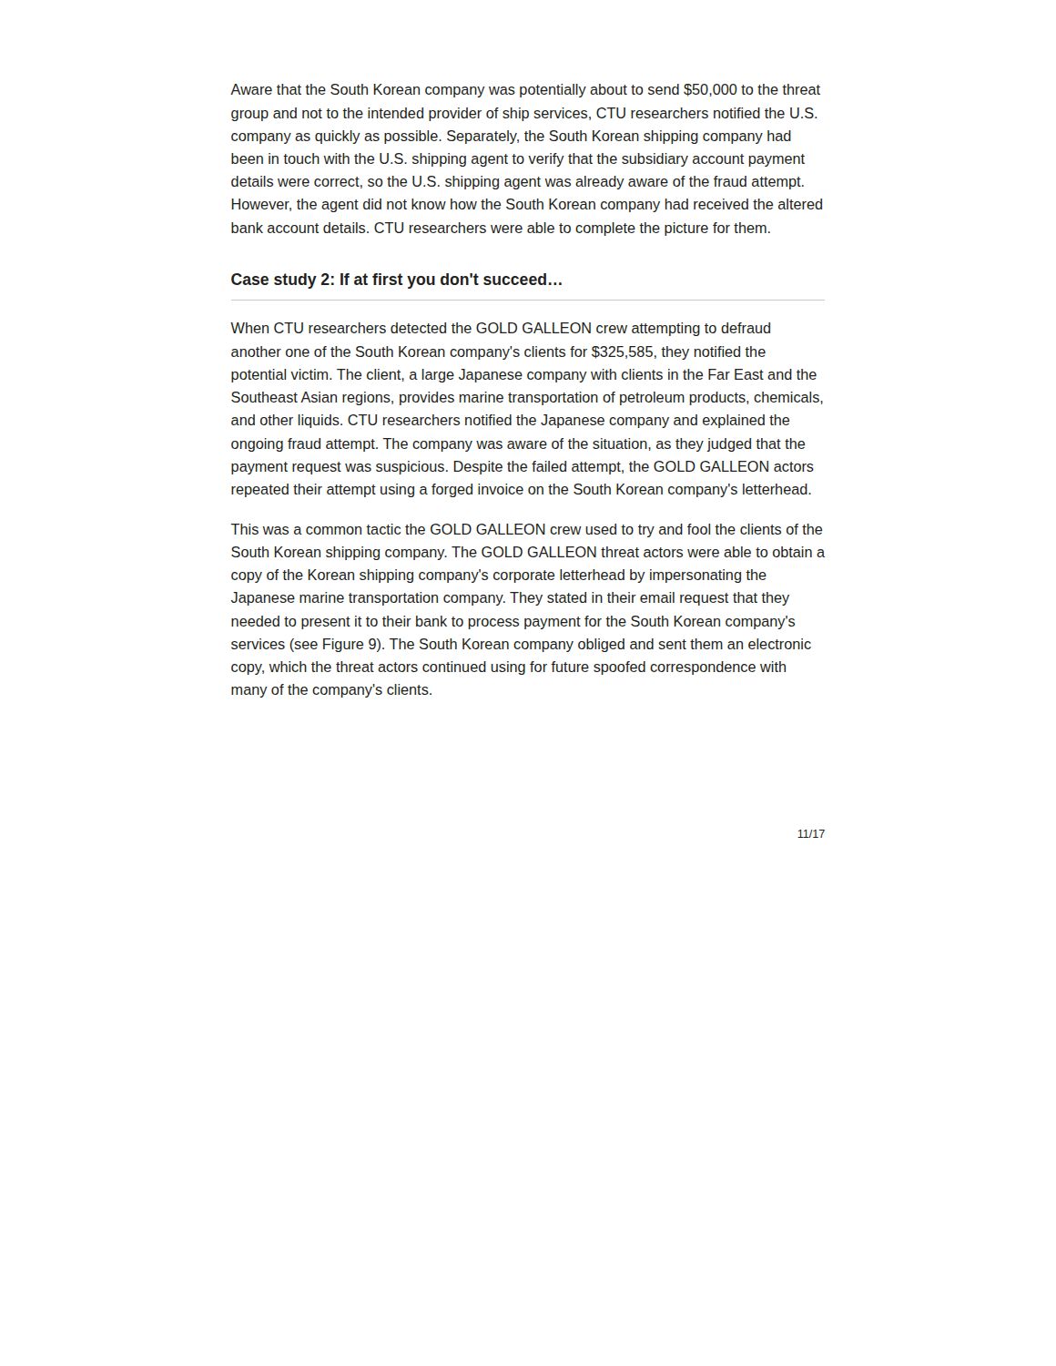Aware that the South Korean company was potentially about to send $50,000 to the threat group and not to the intended provider of ship services, CTU researchers notified the U.S. company as quickly as possible. Separately, the South Korean shipping company had been in touch with the U.S. shipping agent to verify that the subsidiary account payment details were correct, so the U.S. shipping agent was already aware of the fraud attempt. However, the agent did not know how the South Korean company had received the altered bank account details. CTU researchers were able to complete the picture for them.
Case study 2: If at first you don't succeed…
When CTU researchers detected the GOLD GALLEON crew attempting to defraud another one of the South Korean company's clients for $325,585, they notified the potential victim. The client, a large Japanese company with clients in the Far East and the Southeast Asian regions, provides marine transportation of petroleum products, chemicals, and other liquids. CTU researchers notified the Japanese company and explained the ongoing fraud attempt. The company was aware of the situation, as they judged that the payment request was suspicious. Despite the failed attempt, the GOLD GALLEON actors repeated their attempt using a forged invoice on the South Korean company's letterhead.
This was a common tactic the GOLD GALLEON crew used to try and fool the clients of the South Korean shipping company. The GOLD GALLEON threat actors were able to obtain a copy of the Korean shipping company's corporate letterhead by impersonating the Japanese marine transportation company. They stated in their email request that they needed to present it to their bank to process payment for the South Korean company's services (see Figure 9). The South Korean company obliged and sent them an electronic copy, which the threat actors continued using for future spoofed correspondence with many of the company's clients.
11/17